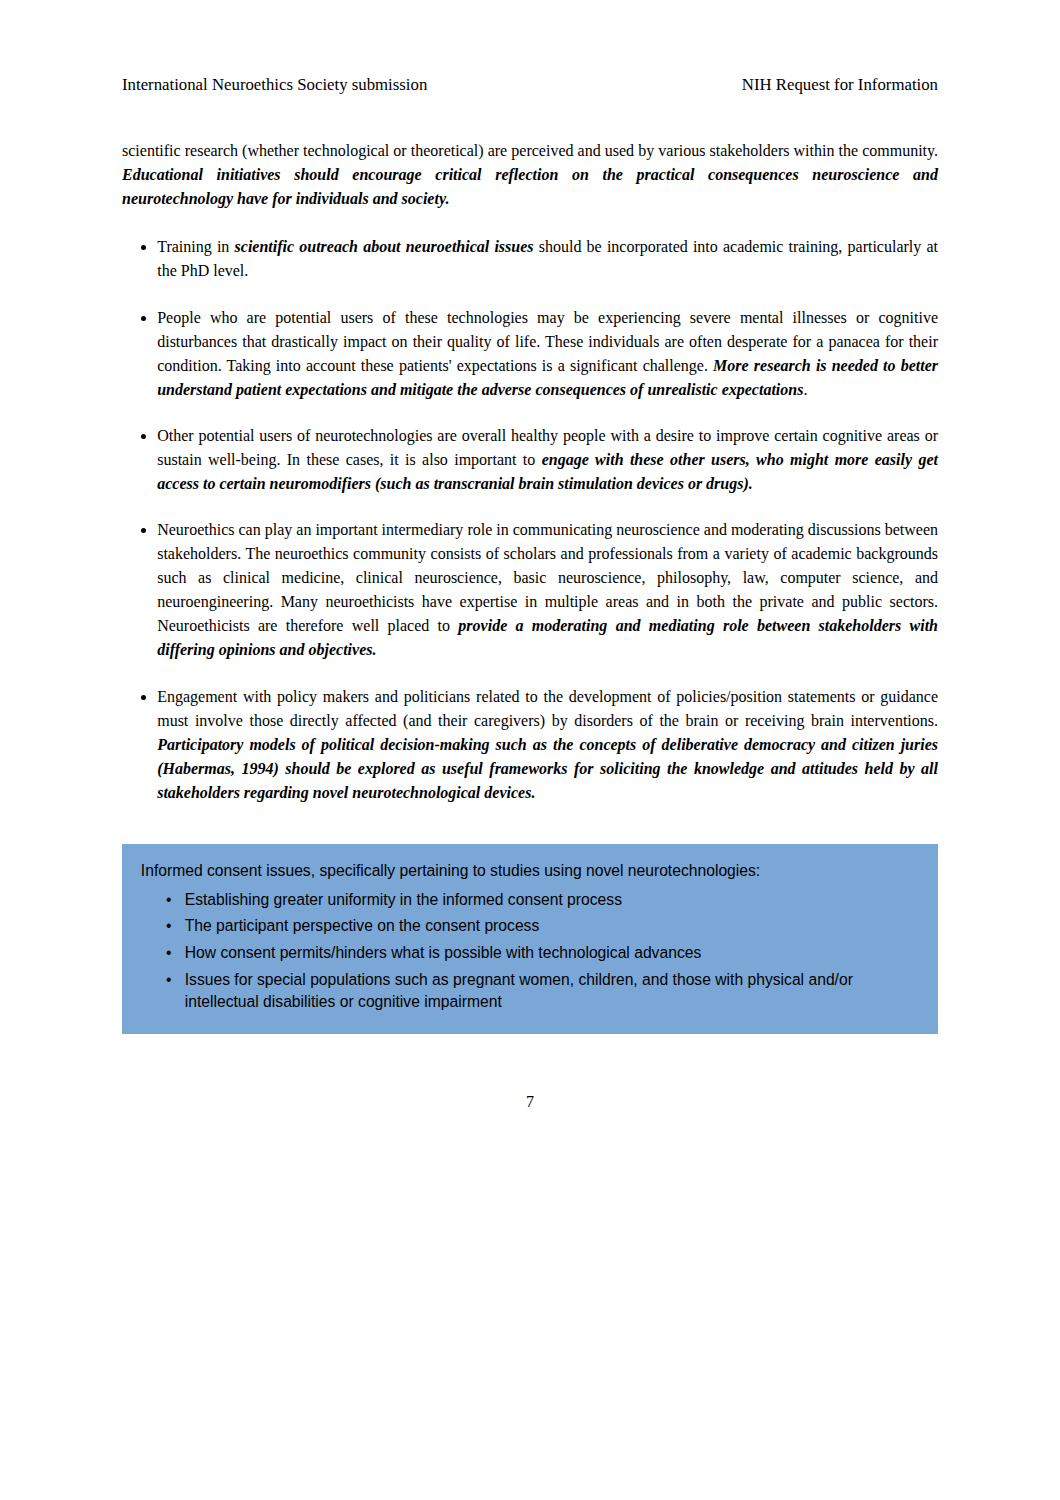International Neuroethics Society submission NIH Request for Information
scientific research (whether technological or theoretical) are perceived and used by various stakeholders within the community. Educational initiatives should encourage critical reflection on the practical consequences neuroscience and neurotechnology have for individuals and society.
Training in scientific outreach about neuroethical issues should be incorporated into academic training, particularly at the PhD level.
People who are potential users of these technologies may be experiencing severe mental illnesses or cognitive disturbances that drastically impact on their quality of life. These individuals are often desperate for a panacea for their condition. Taking into account these patients' expectations is a significant challenge. More research is needed to better understand patient expectations and mitigate the adverse consequences of unrealistic expectations.
Other potential users of neurotechnologies are overall healthy people with a desire to improve certain cognitive areas or sustain well-being. In these cases, it is also important to engage with these other users, who might more easily get access to certain neuromodifiers (such as transcranial brain stimulation devices or drugs).
Neuroethics can play an important intermediary role in communicating neuroscience and moderating discussions between stakeholders. The neuroethics community consists of scholars and professionals from a variety of academic backgrounds such as clinical medicine, clinical neuroscience, basic neuroscience, philosophy, law, computer science, and neuroengineering. Many neuroethicists have expertise in multiple areas and in both the private and public sectors. Neuroethicists are therefore well placed to provide a moderating and mediating role between stakeholders with differing opinions and objectives.
Engagement with policy makers and politicians related to the development of policies/position statements or guidance must involve those directly affected (and their caregivers) by disorders of the brain or receiving brain interventions. Participatory models of political decision-making such as the concepts of deliberative democracy and citizen juries (Habermas, 1994) should be explored as useful frameworks for soliciting the knowledge and attitudes held by all stakeholders regarding novel neurotechnological devices.
Informed consent issues, specifically pertaining to studies using novel neurotechnologies:
Establishing greater uniformity in the informed consent process
The participant perspective on the consent process
How consent permits/hinders what is possible with technological advances
Issues for special populations such as pregnant women, children, and those with physical and/or intellectual disabilities or cognitive impairment
7